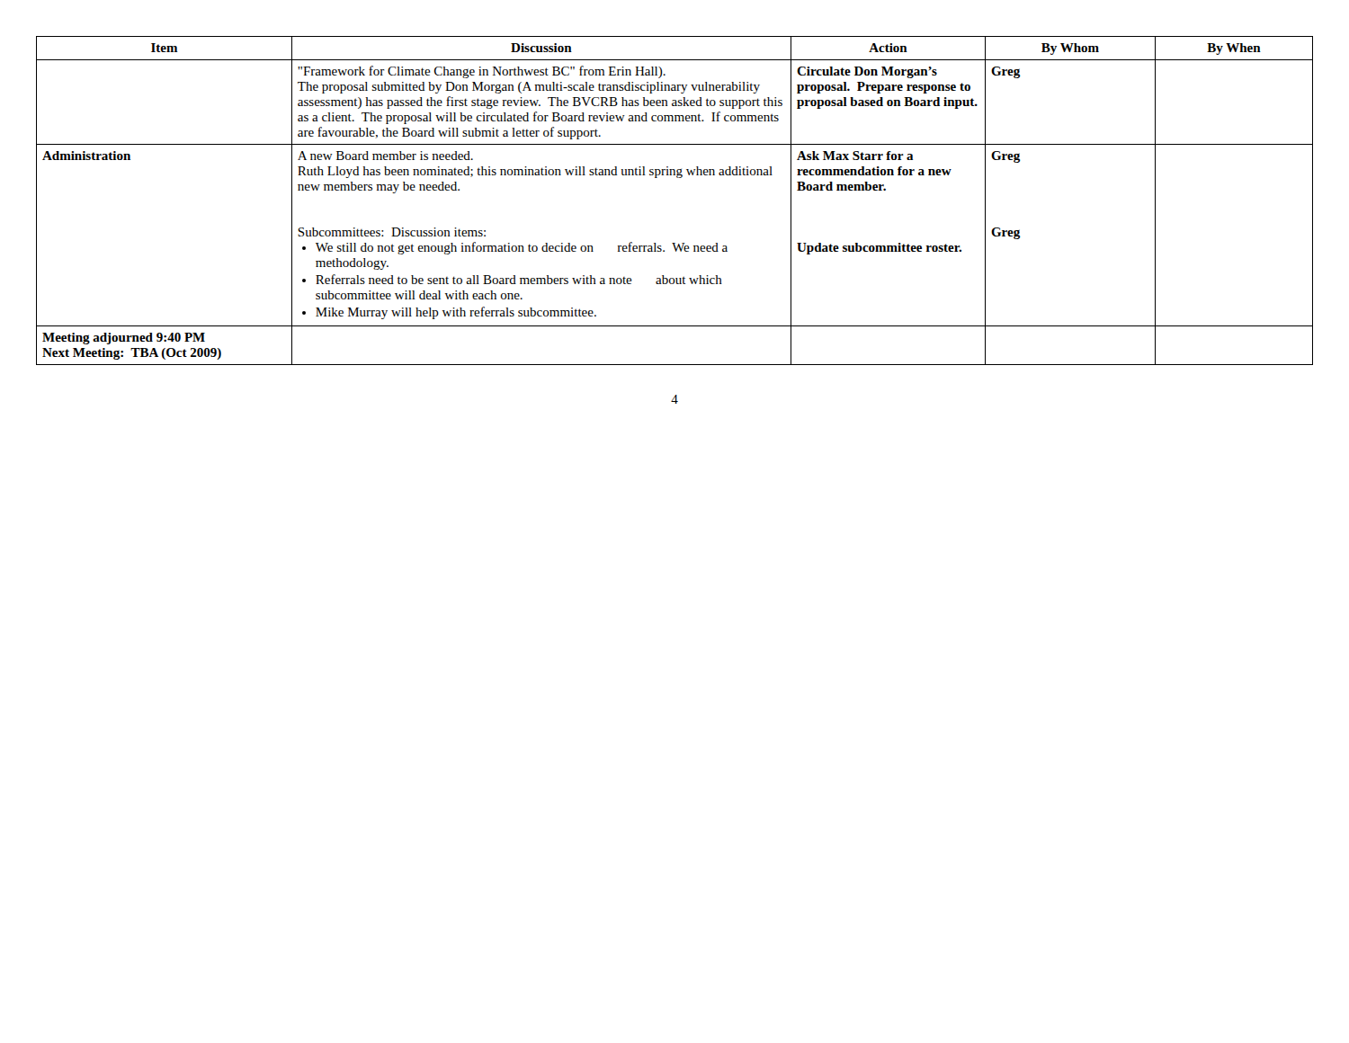| Item | Discussion | Action | By Whom | By When |
| --- | --- | --- | --- | --- |
| | "Framework for Climate Change in Northwest BC" from Erin Hall). The proposal submitted by Don Morgan (A multi-scale transdisciplinary vulnerability assessment) has passed the first stage review. The BVCRB has been asked to support this as a client. The proposal will be circulated for Board review and comment. If comments are favourable, the Board will submit a letter of support. | Circulate Don Morgan’s proposal. Prepare response to proposal based on Board input. | Greg | |
| Administration | A new Board member is needed. Ruth Lloyd has been nominated; this nomination will stand until spring when additional new members may be needed. Subcommittees: Discussion items: We still do not get enough information to decide on referrals. We need a methodology. Referrals need to be sent to all Board members with a note about which subcommittee will deal with each one. Mike Murray will help with referrals subcommittee. | Ask Max Starr for a recommendation for a new Board member. Update subcommittee roster. | Greg Greg | |
| Meeting adjourned 9:40 PM Next Meeting: TBA (Oct 2009) | | | | |
4